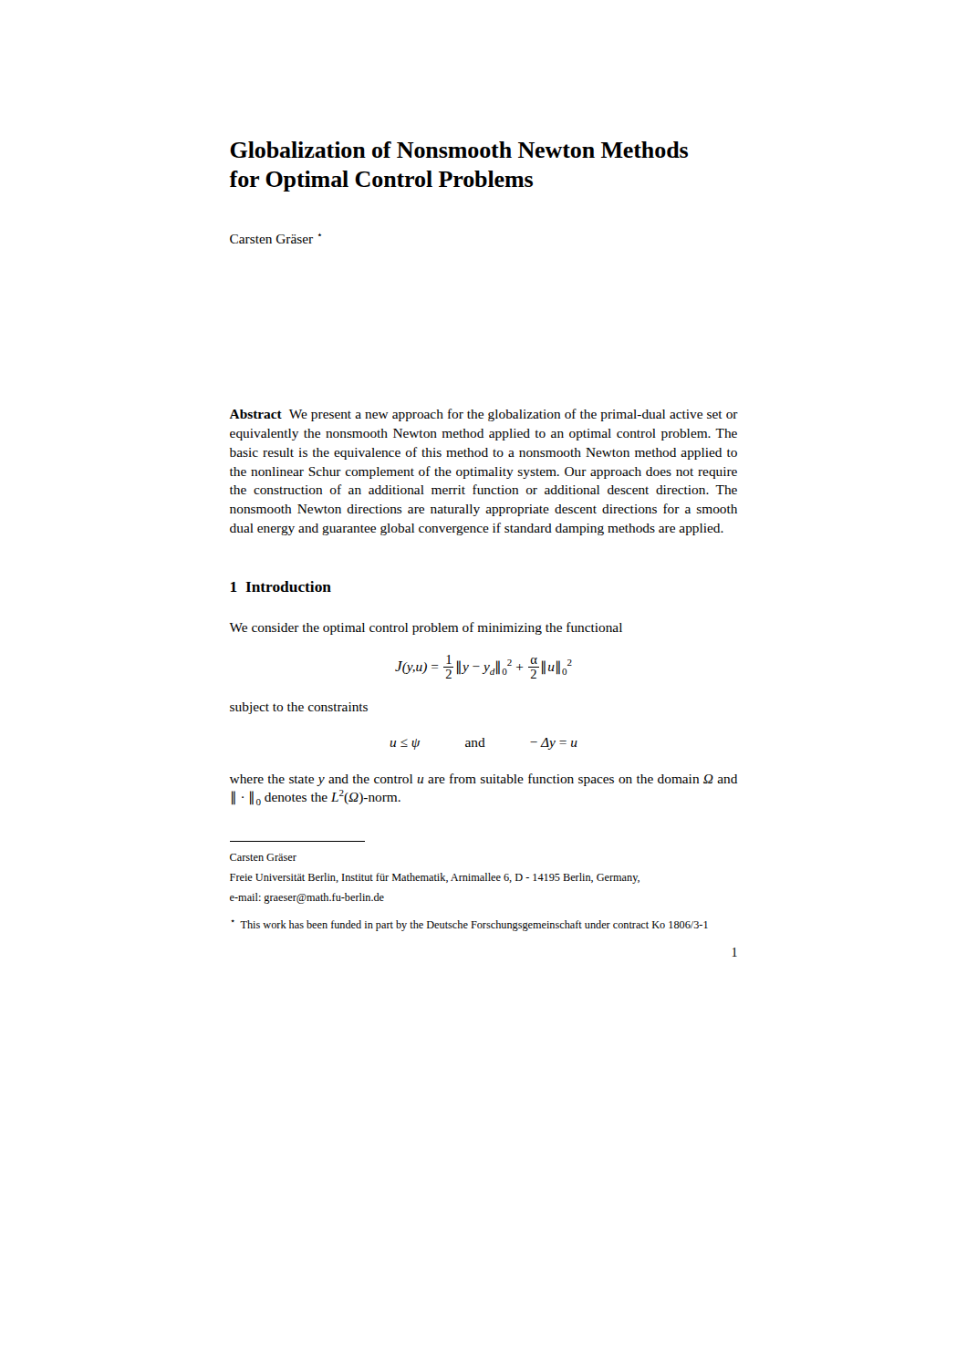Globalization of Nonsmooth Newton Methods
for Optimal Control Problems
Carsten Gräser ⋆
Abstract We present a new approach for the globalization of the primal-dual active set or equivalently the nonsmooth Newton method applied to an optimal control problem. The basic result is the equivalence of this method to a nonsmooth Newton method applied to the nonlinear Schur complement of the optimality system. Our approach does not require the construction of an additional merrit function or additional descent direction. The nonsmooth Newton directions are naturally appropriate descent directions for a smooth dual energy and guarantee global convergence if standard damping methods are applied.
1 Introduction
We consider the optimal control problem of minimizing the functional
J(y,u) = 12∥y − yd∥02 + α 2∥u∥02
subject to the constraints
u ≤ ψ and − Δy = u
where the state y and the control u are from suitable function spaces on the domain Ω and ∥ · ∥0 denotes the L2(Ω)-norm.
Carsten Gräser
Freie Universität Berlin, Institut für Mathematik, Arnimallee 6, D - 14195 Berlin, Germany,
e-mail: graeser@math.fu-berlin.de
⋆ This work has been funded in part by the Deutsche Forschungsgemeinschaft under contract Ko 1806/3-1
1